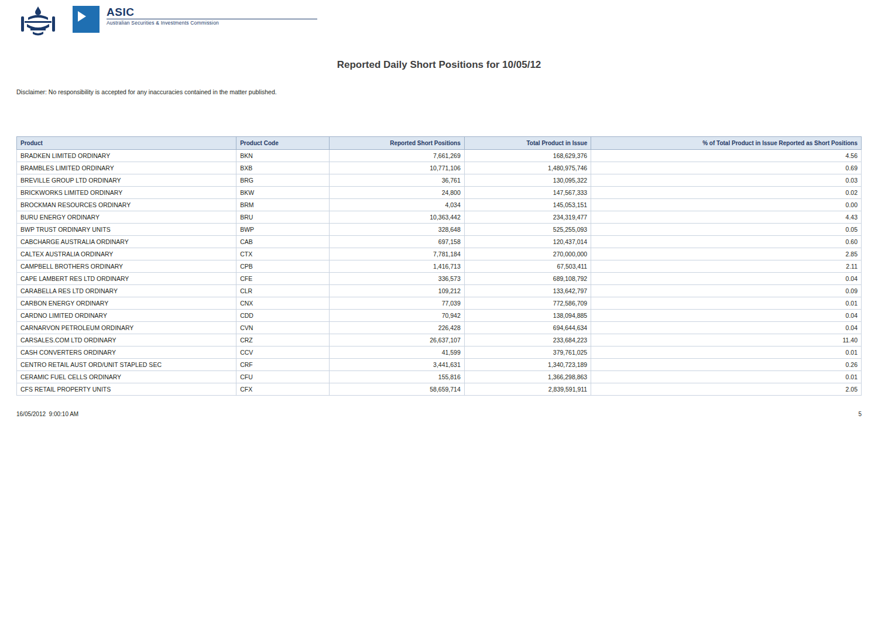ASIC
Australian Securities & Investments Commission
Reported Daily Short Positions for 10/05/12
Disclaimer: No responsibility is accepted for any inaccuracies contained in the matter published.
| Product | Product Code | Reported Short Positions | Total Product in Issue | % of Total Product in Issue Reported as Short Positions |
| --- | --- | --- | --- | --- |
| BRADKEN LIMITED ORDINARY | BKN | 7,661,269 | 168,629,376 | 4.56 |
| BRAMBLES LIMITED ORDINARY | BXB | 10,771,106 | 1,480,975,746 | 0.69 |
| BREVILLE GROUP LTD ORDINARY | BRG | 36,761 | 130,095,322 | 0.03 |
| BRICKWORKS LIMITED ORDINARY | BKW | 24,800 | 147,567,333 | 0.02 |
| BROCKMAN RESOURCES ORDINARY | BRM | 4,034 | 145,053,151 | 0.00 |
| BURU ENERGY ORDINARY | BRU | 10,363,442 | 234,319,477 | 4.43 |
| BWP TRUST ORDINARY UNITS | BWP | 328,648 | 525,255,093 | 0.05 |
| CABCHARGE AUSTRALIA ORDINARY | CAB | 697,158 | 120,437,014 | 0.60 |
| CALTEX AUSTRALIA ORDINARY | CTX | 7,781,184 | 270,000,000 | 2.85 |
| CAMPBELL BROTHERS ORDINARY | CPB | 1,416,713 | 67,503,411 | 2.11 |
| CAPE LAMBERT RES LTD ORDINARY | CFE | 336,573 | 689,108,792 | 0.04 |
| CARABELLA RES LTD ORDINARY | CLR | 109,212 | 133,642,797 | 0.09 |
| CARBON ENERGY ORDINARY | CNX | 77,039 | 772,586,709 | 0.01 |
| CARDNO LIMITED ORDINARY | CDD | 70,942 | 138,094,885 | 0.04 |
| CARNARVON PETROLEUM ORDINARY | CVN | 226,428 | 694,644,634 | 0.04 |
| CARSALES.COM LTD ORDINARY | CRZ | 26,637,107 | 233,684,223 | 11.40 |
| CASH CONVERTERS ORDINARY | CCV | 41,599 | 379,761,025 | 0.01 |
| CENTRO RETAIL AUST ORD/UNIT STAPLED SEC | CRF | 3,441,631 | 1,340,723,189 | 0.26 |
| CERAMIC FUEL CELLS ORDINARY | CFU | 155,816 | 1,366,298,863 | 0.01 |
| CFS RETAIL PROPERTY UNITS | CFX | 58,659,714 | 2,839,591,911 | 2.05 |
16/05/2012 9:00:10 AM 5